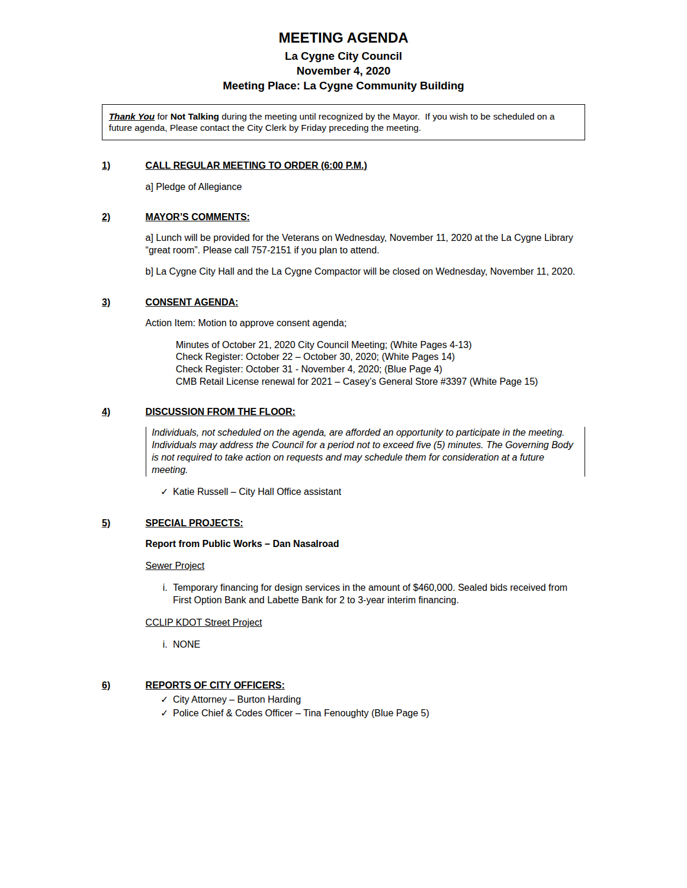MEETING AGENDA
La Cygne City Council
November 4, 2020
Meeting Place: La Cygne Community Building
Thank You for Not Talking during the meeting until recognized by the Mayor. If you wish to be scheduled on a future agenda, Please contact the City Clerk by Friday preceding the meeting.
1)
CALL REGULAR MEETING TO ORDER (6:00 P.M.)
a] Pledge of Allegiance
2)
MAYOR’S COMMENTS:
a] Lunch will be provided for the Veterans on Wednesday, November 11, 2020 at the La Cygne Library “great room”. Please call 757-2151 if you plan to attend.
b] La Cygne City Hall and the La Cygne Compactor will be closed on Wednesday, November 11, 2020.
3)
CONSENT AGENDA:
Action Item: Motion to approve consent agenda;
Minutes of October 21, 2020 City Council Meeting; (White Pages 4-13)
Check Register: October 22 – October 30, 2020; (White Pages 14)
Check Register: October 31 - November 4, 2020; (Blue Page 4)
CMB Retail License renewal for 2021 – Casey’s General Store #3397 (White Page 15)
4)
DISCUSSION FROM THE FLOOR:
Individuals, not scheduled on the agenda, are afforded an opportunity to participate in the meeting. Individuals may address the Council for a period not to exceed five (5) minutes. The Governing Body is not required to take action on requests and may schedule them for consideration at a future meeting.
Katie Russell – City Hall Office assistant
5)
SPECIAL PROJECTS:
Report from Public Works – Dan Nasalroad
Sewer Project
Temporary financing for design services in the amount of $460,000. Sealed bids received from First Option Bank and Labette Bank for 2 to 3-year interim financing.
CCLIP KDOT Street Project
NONE
6)
REPORTS OF CITY OFFICERS:
City Attorney – Burton Harding
Police Chief & Codes Officer – Tina Fenoughty (Blue Page 5)